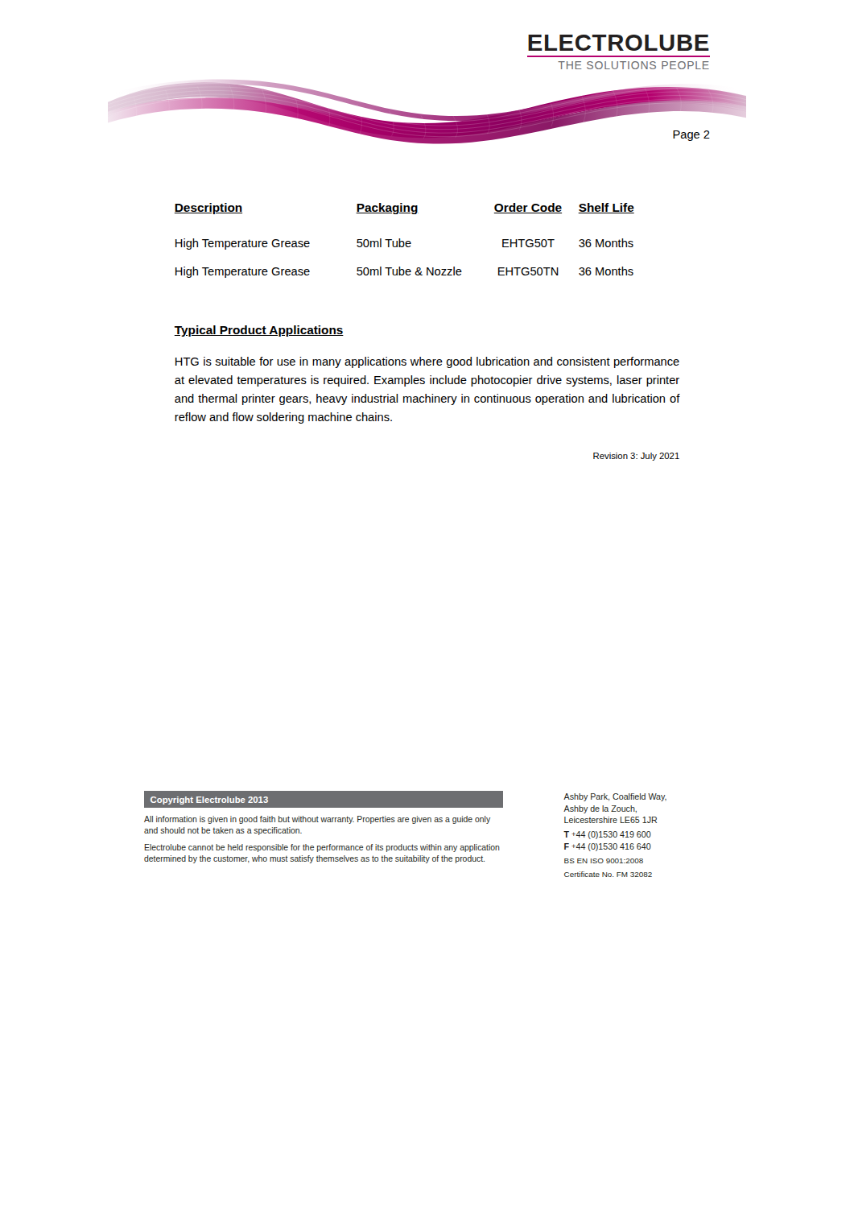ELECTROLUBE
THE SOLUTIONS PEOPLE
Page 2
| Description | Packaging | Order Code | Shelf Life |
| --- | --- | --- | --- |
| High Temperature Grease | 50ml Tube | EHTG50T | 36 Months |
| High Temperature Grease | 50ml Tube & Nozzle | EHTG50TN | 36 Months |
Typical Product Applications
HTG is suitable for use in many applications where good lubrication and consistent performance at elevated temperatures is required. Examples include photocopier drive systems, laser printer and thermal printer gears, heavy industrial machinery in continuous operation and lubrication of reflow and flow soldering machine chains.
Revision 3: July 2021
Copyright Electrolube 2013
All information is given in good faith but without warranty. Properties are given as a guide only and should not be taken as a specification.
Electrolube cannot be held responsible for the performance of its products within any application determined by the customer, who must satisfy themselves as to the suitability of the product.
Ashby Park, Coalfield Way,
Ashby de la Zouch,
Leicestershire LE65 1JR
T +44 (0)1530 419 600
F +44 (0)1530 416 640
BS EN ISO 9001:2008
Certificate No. FM 32082